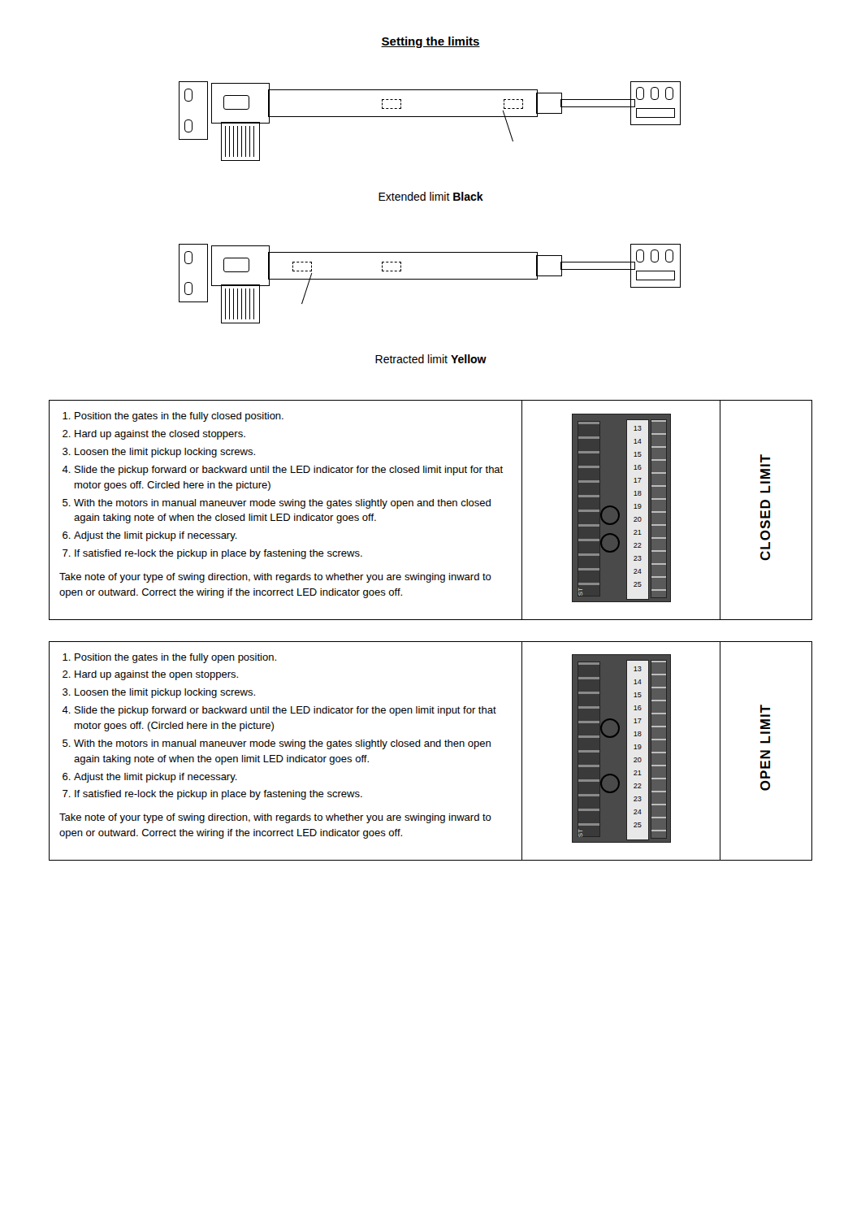Setting the limits
Extended limit Black
Retracted limit Yellow
| Position the gates in the fully closed position. Hard up against the closed stoppers. Loosen the limit pickup locking screws. Slide the pickup forward or backward until the LED indicator for the closed limit input for that motor goes off. Circled here in the picture) With the motors in manual maneuver mode swing the gates slightly open and then closed again taking note of when the closed limit LED indicator goes off. Adjust the limit pickup if necessary. If satisfied re-lock the pickup in place by fastening the screws. Take note of your type of swing direction, with regards to whether you are swinging inward to open or outward. Correct the wiring if the incorrect LED indicator goes off. | 13 14 15 16 17 18 19 20 21 22 23 24 25 ST | CLOSED LIMIT |
| Position the gates in the fully open position. Hard up against the open stoppers. Loosen the limit pickup locking screws. Slide the pickup forward or backward until the LED indicator for the open limit input for that motor goes off. (Circled here in the picture) With the motors in manual maneuver mode swing the gates slightly closed and then open again taking note of when the open limit LED indicator goes off. Adjust the limit pickup if necessary. If satisfied re-lock the pickup in place by fastening the screws. Take note of your type of swing direction, with regards to whether you are swinging inward to open or outward. Correct the wiring if the incorrect LED indicator goes off. | 13 14 15 16 17 18 19 20 21 22 23 24 25 ST | OPEN LIMIT |